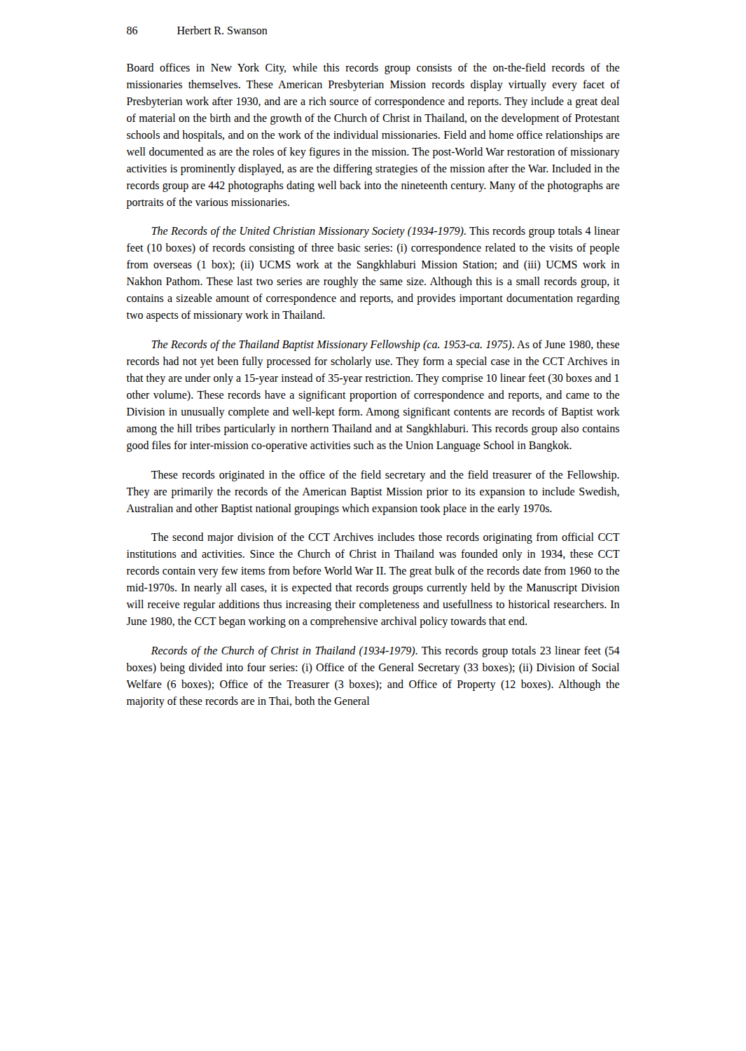86 Herbert R. Swanson
Board offices in New York City, while this records group consists of the on-the-field records of the missionaries themselves. These American Presbyterian Mission records display virtually every facet of Presbyterian work after 1930, and are a rich source of correspondence and reports. They include a great deal of material on the birth and the growth of the Church of Christ in Thailand, on the development of Protestant schools and hospitals, and on the work of the individual missionaries. Field and home office relationships are well documented as are the roles of key figures in the mission. The post-World War restoration of missionary activities is prominently displayed, as are the differing strategies of the mission after the War. Included in the records group are 442 photographs dating well back into the nineteenth century. Many of the photographs are portraits of the various missionaries.
The Records of the United Christian Missionary Society (1934-1979). This records group totals 4 linear feet (10 boxes) of records consisting of three basic series: (i) correspondence related to the visits of people from overseas (1 box); (ii) UCMS work at the Sangkhlaburi Mission Station; and (iii) UCMS work in Nakhon Pathom. These last two series are roughly the same size. Although this is a small records group, it contains a sizeable amount of correspondence and reports, and provides important documentation regarding two aspects of missionary work in Thailand.
The Records of the Thailand Baptist Missionary Fellowship (ca. 1953-ca. 1975). As of June 1980, these records had not yet been fully processed for scholarly use. They form a special case in the CCT Archives in that they are under only a 15-year instead of 35-year restriction. They comprise 10 linear feet (30 boxes and 1 other volume). These records have a significant proportion of correspondence and reports, and came to the Division in unusually complete and well-kept form. Among significant contents are records of Baptist work among the hill tribes particularly in northern Thailand and at Sangkhlaburi. This records group also contains good files for inter-mission co-operative activities such as the Union Language School in Bangkok.
These records originated in the office of the field secretary and the field treasurer of the Fellowship. They are primarily the records of the American Baptist Mission prior to its expansion to include Swedish, Australian and other Baptist national groupings which expansion took place in the early 1970s.
The second major division of the CCT Archives includes those records originating from official CCT institutions and activities. Since the Church of Christ in Thailand was founded only in 1934, these CCT records contain very few items from before World War II. The great bulk of the records date from 1960 to the mid-1970s. In nearly all cases, it is expected that records groups currently held by the Manuscript Division will receive regular additions thus increasing their completeness and usefullness to historical researchers. In June 1980, the CCT began working on a comprehensive archival policy towards that end.
Records of the Church of Christ in Thailand (1934-1979). This records group totals 23 linear feet (54 boxes) being divided into four series: (i) Office of the General Secretary (33 boxes); (ii) Division of Social Welfare (6 boxes); Office of the Treasurer (3 boxes); and Office of Property (12 boxes). Although the majority of these records are in Thai, both the General